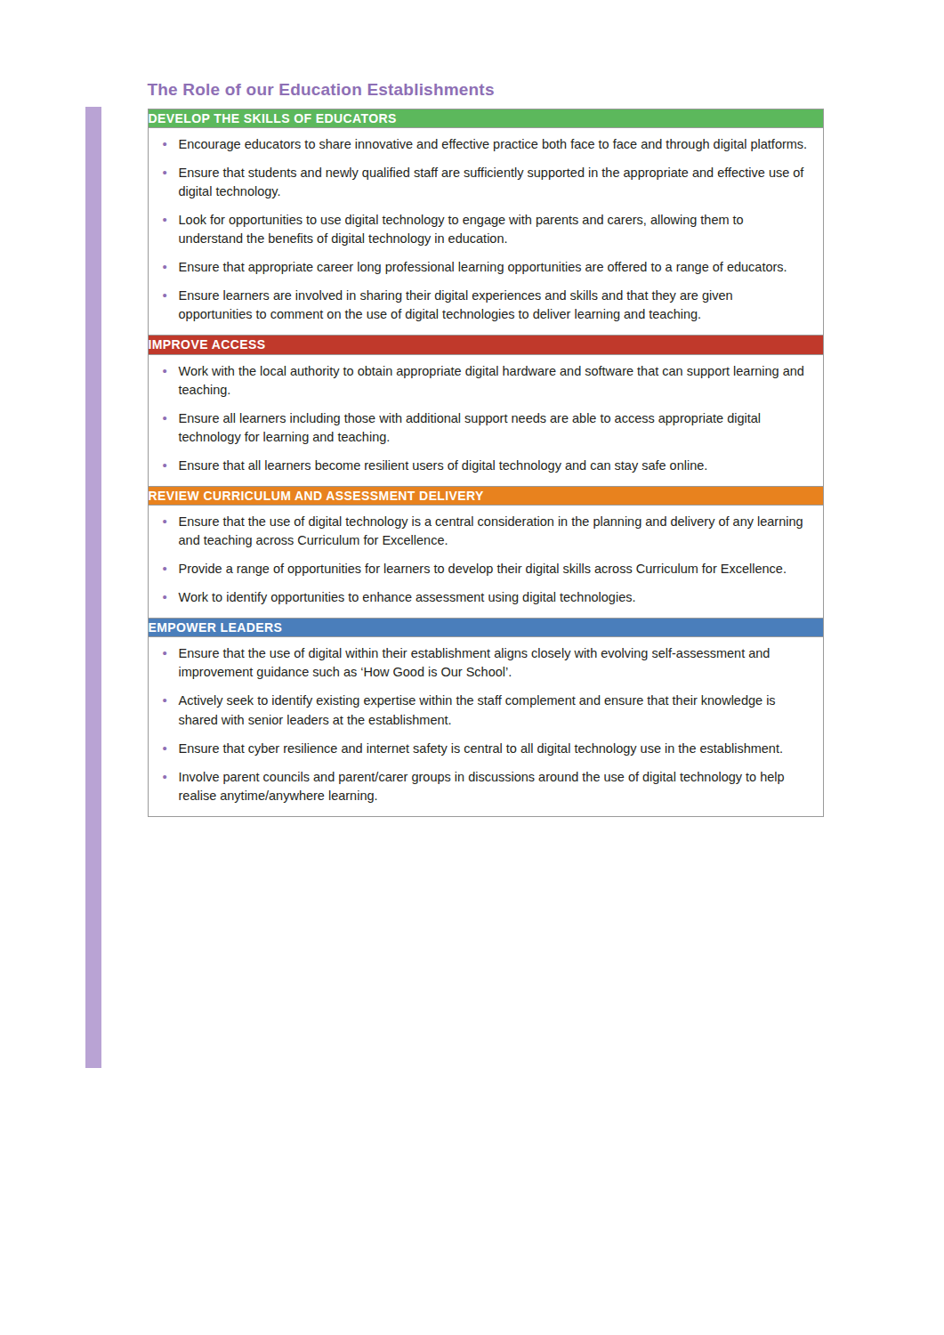The Role of our Education Establishments
| DEVELOP THE SKILLS OF EDUCATORS |
| Encourage educators to share innovative and effective practice both face to face and through digital platforms. Ensure that students and newly qualified staff are sufficiently supported in the appropriate and effective use of digital technology. Look for opportunities to use digital technology to engage with parents and carers, allowing them to understand the benefits of digital technology in education. Ensure that appropriate career long professional learning opportunities are offered to a range of educators. Ensure learners are involved in sharing their digital experiences and skills and that they are given opportunities to comment on the use of digital technologies to deliver learning and teaching. |
| IMPROVE ACCESS |
| Work with the local authority to obtain appropriate digital hardware and software that can support learning and teaching. Ensure all learners including those with additional support needs are able to access appropriate digital technology for learning and teaching. Ensure that all learners become resilient users of digital technology and can stay safe online. |
| REVIEW CURRICULUM AND ASSESSMENT DELIVERY |
| Ensure that the use of digital technology is a central consideration in the planning and delivery of any learning and teaching across Curriculum for Excellence. Provide a range of opportunities for learners to develop their digital skills across Curriculum for Excellence. Work to identify opportunities to enhance assessment using digital technologies. |
| EMPOWER LEADERS |
| Ensure that the use of digital within their establishment aligns closely with evolving self-assessment and improvement guidance such as ‘How Good is Our School’. Actively seek to identify existing expertise within the staff complement and ensure that their knowledge is shared with senior leaders at the establishment. Ensure that cyber resilience and internet safety is central to all digital technology use in the establishment. Involve parent councils and parent/carer groups in discussions around the use of digital technology to help realise anytime/anywhere learning. |